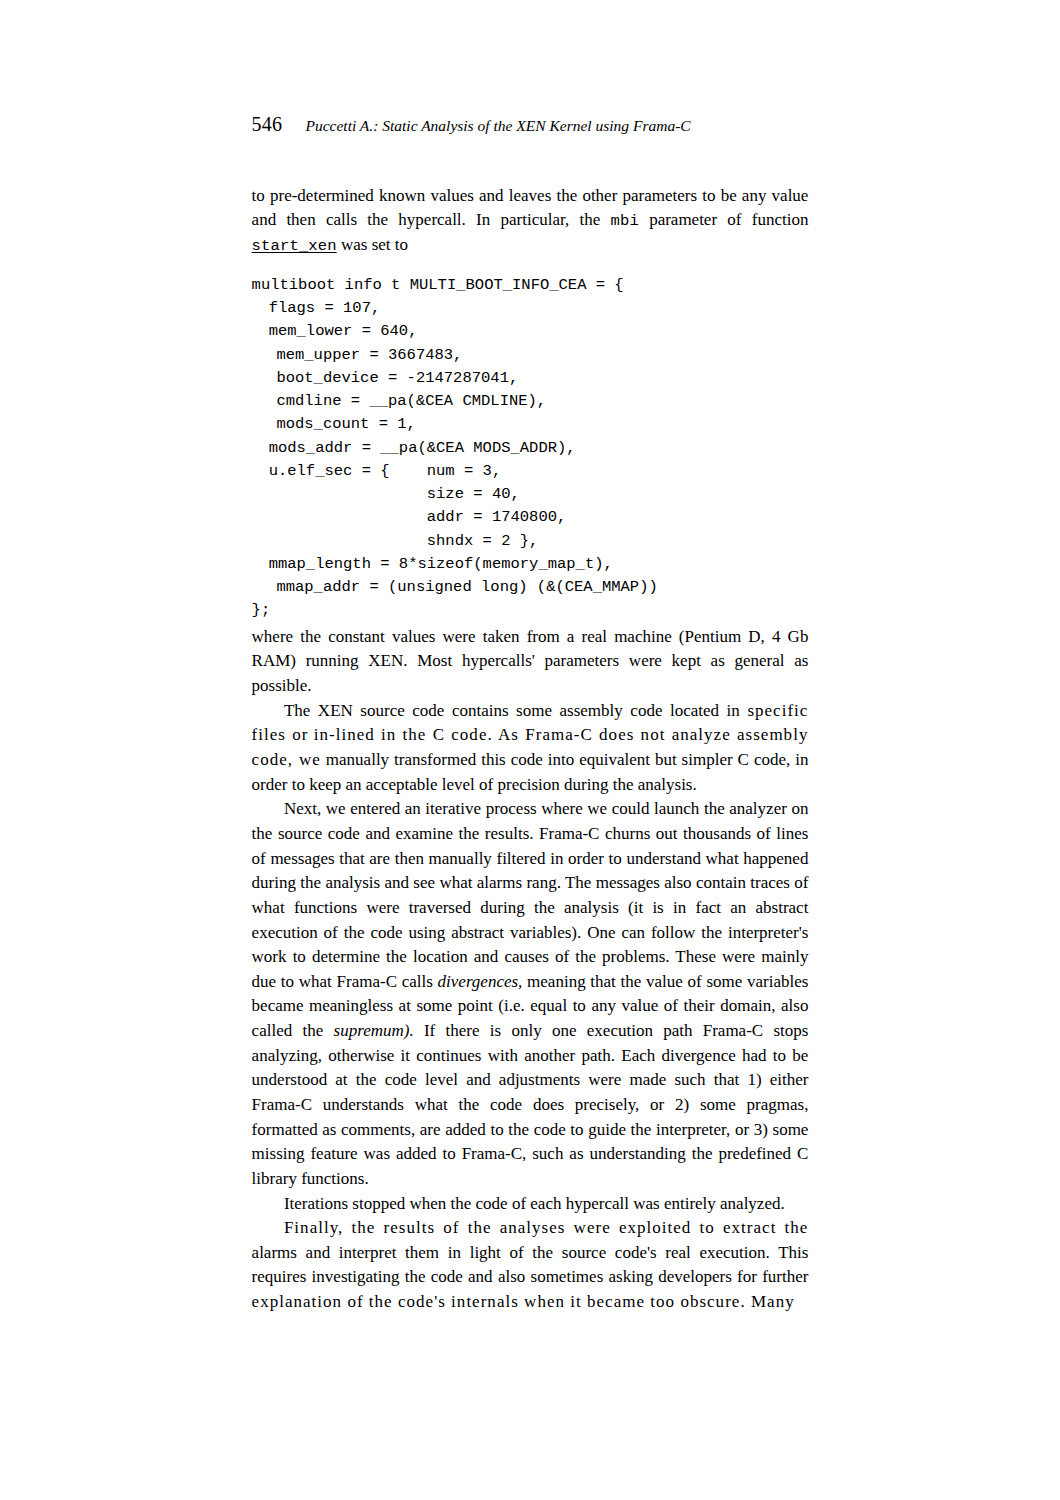546 Puccetti A.: Static Analysis of the XEN Kernel using Frama-C
to pre-determined known values and leaves the other parameters to be any value and then calls the hypercall. In particular, the mbi parameter of function start_xen was set to
multiboot info t MULTI_BOOT_INFO_CEA = { flags = 107, mem_lower = 640, mem_upper = 3667483, boot_device = -2147287041, cmdline = __pa(&CEA CMDLINE), mods_count = 1, mods_addr = __pa(&CEA MODS_ADDR), u.elf_sec = { num = 3, size = 40, addr = 1740800, shndx = 2 }, mmap_length = 8*sizeof(memory_map_t), mmap_addr = (unsigned long) (&(CEA_MMAP)) };
where the constant values were taken from a real machine (Pentium D, 4 Gb RAM) running XEN. Most hypercalls' parameters were kept as general as possible.
The XEN source code contains some assembly code located in specific files or in-lined in the C code. As Frama-C does not analyze assembly code, we manually transformed this code into equivalent but simpler C code, in order to keep an acceptable level of precision during the analysis.
Next, we entered an iterative process where we could launch the analyzer on the source code and examine the results. Frama-C churns out thousands of lines of messages that are then manually filtered in order to understand what happened during the analysis and see what alarms rang. The messages also contain traces of what functions were traversed during the analysis (it is in fact an abstract execution of the code using abstract variables). One can follow the interpreter's work to determine the location and causes of the problems. These were mainly due to what Frama-C calls divergences, meaning that the value of some variables became meaningless at some point (i.e. equal to any value of their domain, also called the supremum). If there is only one execution path Frama-C stops analyzing, otherwise it continues with another path. Each divergence had to be understood at the code level and adjustments were made such that 1) either Frama-C understands what the code does precisely, or 2) some pragmas, formatted as comments, are added to the code to guide the interpreter, or 3) some missing feature was added to Frama-C, such as understanding the predefined C library functions.
Iterations stopped when the code of each hypercall was entirely analyzed.
Finally, the results of the analyses were exploited to extract the alarms and interpret them in light of the source code's real execution. This requires investigating the code and also sometimes asking developers for further explanation of the code's internals when it became too obscure. Many